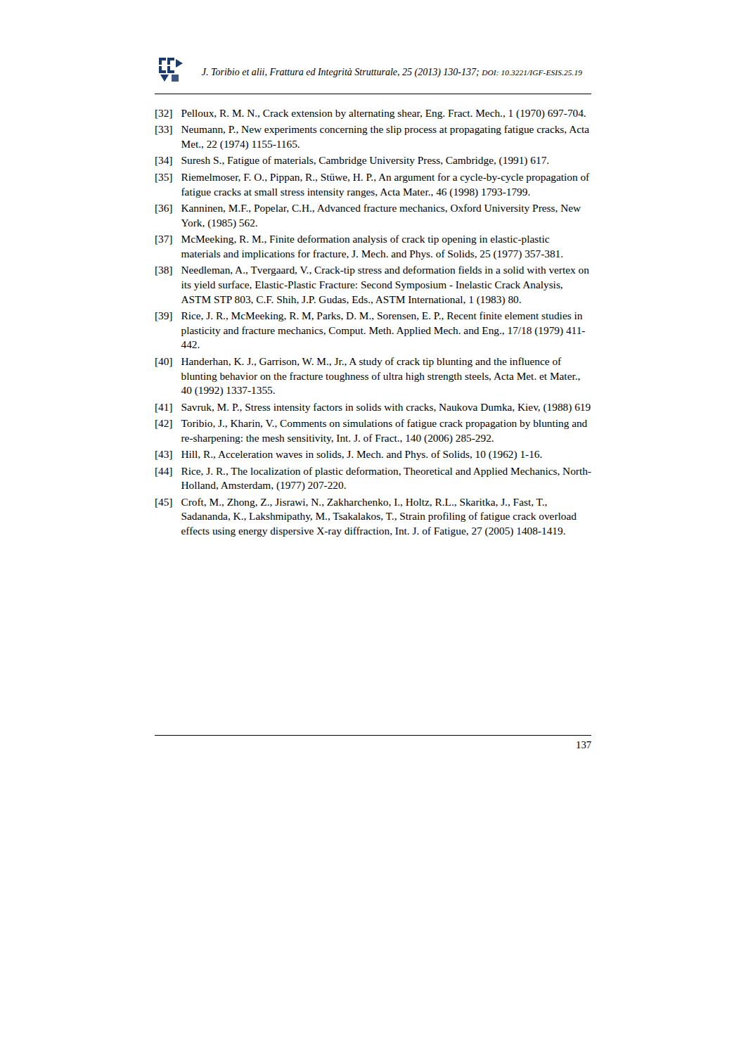J. Toribio et alii, Frattura ed Integrità Strutturale, 25 (2013) 130-137; DOI: 10.3221/IGF-ESIS.25.19
[32] Pelloux, R. M. N., Crack extension by alternating shear, Eng. Fract. Mech., 1 (1970) 697-704.
[33] Neumann, P., New experiments concerning the slip process at propagating fatigue cracks, Acta Met., 22 (1974) 1155-1165.
[34] Suresh S., Fatigue of materials, Cambridge University Press, Cambridge, (1991) 617.
[35] Riemelmoser, F. O., Pippan, R., Stüwe, H. P., An argument for a cycle-by-cycle propagation of fatigue cracks at small stress intensity ranges, Acta Mater., 46 (1998) 1793-1799.
[36] Kanninen, M.F., Popelar, C.H., Advanced fracture mechanics, Oxford University Press, New York, (1985) 562.
[37] McMeeking, R. M., Finite deformation analysis of crack tip opening in elastic-plastic materials and implications for fracture, J. Mech. and Phys. of Solids, 25 (1977) 357-381.
[38] Needleman, A., Tvergaard, V., Crack-tip stress and deformation fields in a solid with vertex on its yield surface, Elastic-Plastic Fracture: Second Symposium - Inelastic Crack Analysis, ASTM STP 803, C.F. Shih, J.P. Gudas, Eds., ASTM International, 1 (1983) 80.
[39] Rice, J. R., McMeeking, R. M, Parks, D. M., Sorensen, E. P., Recent finite element studies in plasticity and fracture mechanics, Comput. Meth. Applied Mech. and Eng., 17/18 (1979) 411-442.
[40] Handerhan, K. J., Garrison, W. M., Jr., A study of crack tip blunting and the influence of blunting behavior on the fracture toughness of ultra high strength steels, Acta Met. et Mater., 40 (1992) 1337-1355.
[41] Savruk, M. P., Stress intensity factors in solids with cracks, Naukova Dumka, Kiev, (1988) 619
[42] Toribio, J., Kharin, V., Comments on simulations of fatigue crack propagation by blunting and re-sharpening: the mesh sensitivity, Int. J. of Fract., 140 (2006) 285-292.
[43] Hill, R., Acceleration waves in solids, J. Mech. and Phys. of Solids, 10 (1962) 1-16.
[44] Rice, J. R., The localization of plastic deformation, Theoretical and Applied Mechanics, North-Holland, Amsterdam, (1977) 207-220.
[45] Croft, M., Zhong, Z., Jisrawi, N., Zakharchenko, I., Holtz, R.L., Skaritka, J., Fast, T., Sadananda, K., Lakshmipathy, M., Tsakalakos, T., Strain profiling of fatigue crack overload effects using energy dispersive X-ray diffraction, Int. J. of Fatigue, 27 (2005) 1408-1419.
137